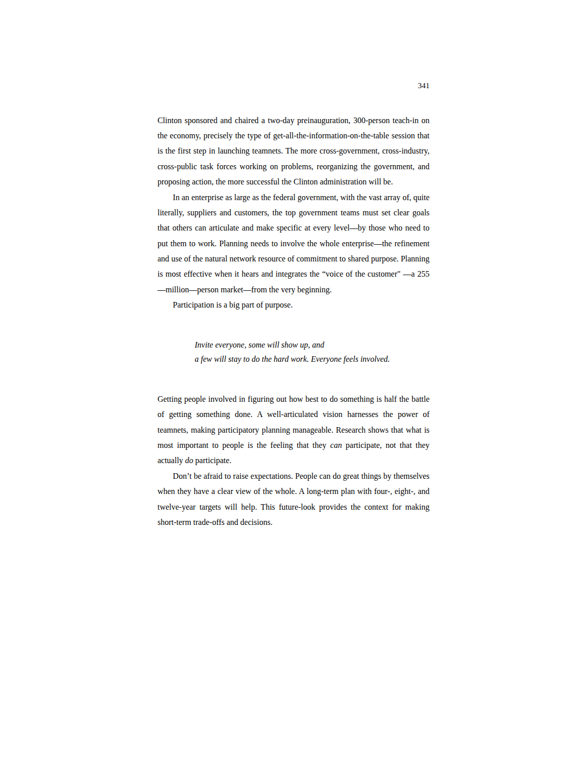341
Clinton sponsored and chaired a two-day preinauguration, 300-person teach-in on the economy, precisely the type of get-all-the-information-on-the-table session that is the first step in launching teamnets. The more cross-government, cross-industry, cross-public task forces working on problems, reorganizing the government, and proposing action, the more successful the Clinton administration will be.
In an enterprise as large as the federal government, with the vast array of, quite literally, suppliers and customers, the top government teams must set clear goals that others can articulate and make specific at every level—by those who need to put them to work. Planning needs to involve the whole enterprise—the refinement and use of the natural network resource of commitment to shared purpose. Planning is most effective when it hears and integrates the “voice of the customer" —a 255—million—person market—from the very beginning.
Participation is a big part of purpose.
Invite everyone, some will show up, and
a few will stay to do the hard work. Everyone feels involved.
Getting people involved in figuring out how best to do something is half the battle of getting something done. A well-articulated vision harnesses the power of teamnets, making participatory planning manageable. Research shows that what is most important to people is the feeling that they can participate, not that they actually do participate.
Don’t be afraid to raise expectations. People can do great things by themselves when they have a clear view of the whole. A long-term plan with four-, eight-, and twelve-year targets will help. This future-look provides the context for making short-term trade-offs and decisions.